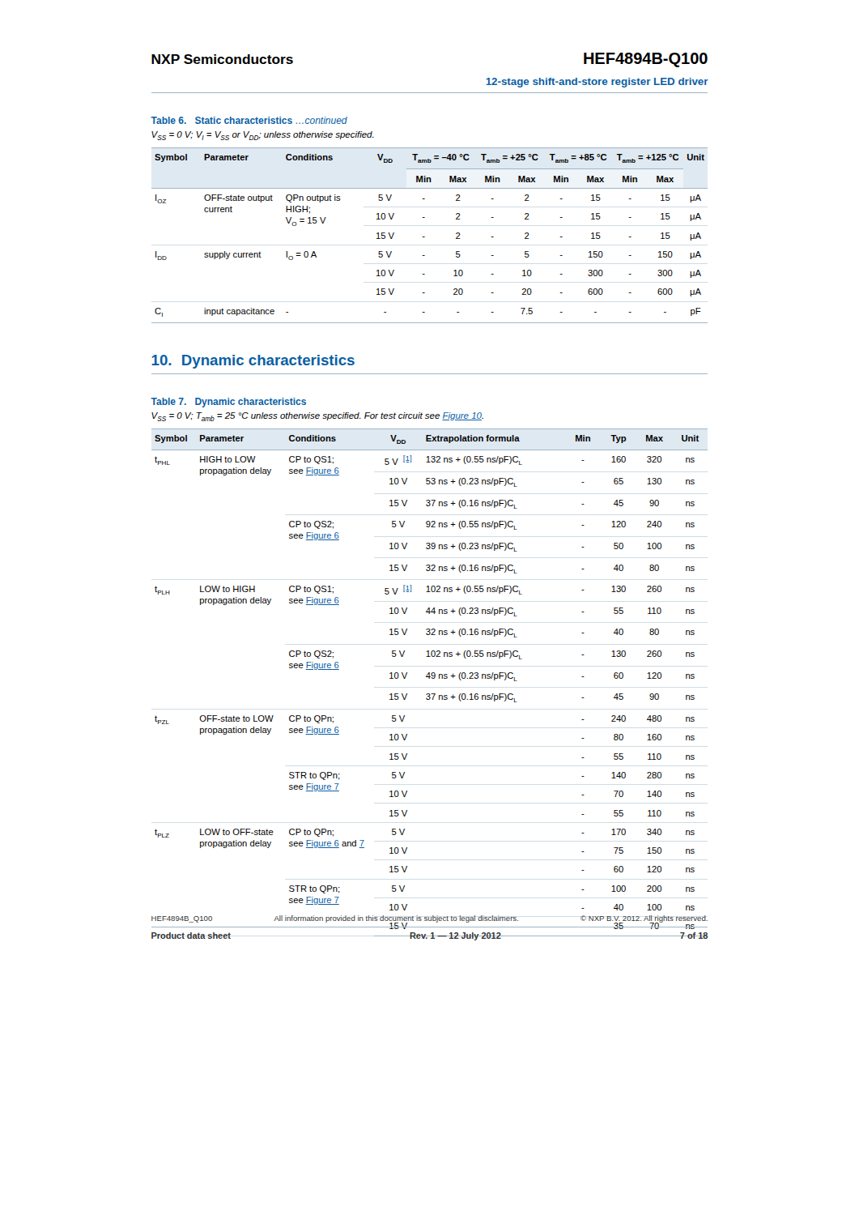NXP Semiconductors
HEF4894B-Q100
12-stage shift-and-store register LED driver
Table 6. Static characteristics …continued
VSS = 0 V; VI = VSS or VDD; unless otherwise specified.
| Symbol | Parameter | Conditions | V DD | T amb = –40 °C | T amb = +25 °C | T amb = +85 °C | T amb = +125 °C | Unit |
| --- | --- | --- | --- | --- | --- | --- | --- | --- |
| Min | Max | Min | Max | Min | Max | Min | Max |
| I OZ | OFF-state output current | QPn output is HIGH; V O = 15 V | 5 V | - | 2 | - | 2 | - | 15 | - | 15 | μA |
| 10 V | - | 2 | - | 2 | - | 15 | - | 15 | μA |
| 15 V | - | 2 | - | 2 | - | 15 | - | 15 | μA |
| I DD | supply current | I O = 0 A | 5 V | - | 5 | - | 5 | - | 150 | - | 150 | μA |
| 10 V | - | 10 | - | 10 | - | 300 | - | 300 | μA |
| 15 V | - | 20 | - | 20 | - | 600 | - | 600 | μA |
| C I | input capacitance | - | - | - | - | - | 7.5 | - | - | - | - | pF |
10. Dynamic characteristics
Table 7. Dynamic characteristics
VSS = 0 V; Tamb = 25 °C unless otherwise specified. For test circuit see Figure 10.
| Symbol | Parameter | Conditions | V DD | Extrapolation formula | Min | Typ | Max | Unit |
| --- | --- | --- | --- | --- | --- | --- | --- | --- |
| t PHL | HIGH to LOW propagation delay | CP to QS1; see Figure 6 | 5 V [1] | 132 ns + (0.55 ns/pF)C L | - | 160 | 320 | ns |
| 10 V | 53 ns + (0.23 ns/pF)C L | - | 65 | 130 | ns |
| 15 V | 37 ns + (0.16 ns/pF)C L | - | 45 | 90 | ns |
| CP to QS2; see Figure 6 | 5 V | 92 ns + (0.55 ns/pF)C L | - | 120 | 240 | ns |
| 10 V | 39 ns + (0.23 ns/pF)C L | - | 50 | 100 | ns |
| 15 V | 32 ns + (0.16 ns/pF)C L | - | 40 | 80 | ns |
| t PLH | LOW to HIGH propagation delay | CP to QS1; see Figure 6 | 5 V [1] | 102 ns + (0.55 ns/pF)C L | - | 130 | 260 | ns |
| 10 V | 44 ns + (0.23 ns/pF)C L | - | 55 | 110 | ns |
| 15 V | 32 ns + (0.16 ns/pF)C L | - | 40 | 80 | ns |
| CP to QS2; see Figure 6 | 5 V | 102 ns + (0.55 ns/pF)C L | - | 130 | 260 | ns |
| 10 V | 49 ns + (0.23 ns/pF)C L | - | 60 | 120 | ns |
| 15 V | 37 ns + (0.16 ns/pF)C L | - | 45 | 90 | ns |
| t PZL | OFF-state to LOW propagation delay | CP to QPn; see Figure 6 | 5 V | | - | 240 | 480 | ns |
| 10 V | | - | 80 | 160 | ns |
| 15 V | | - | 55 | 110 | ns |
| STR to QPn; see Figure 7 | 5 V | | - | 140 | 280 | ns |
| 10 V | | - | 70 | 140 | ns |
| 15 V | | - | 55 | 110 | ns |
| t PLZ | LOW to OFF-state propagation delay | CP to QPn; see Figure 6 and 7 | 5 V | | - | 170 | 340 | ns |
| 10 V | | - | 75 | 150 | ns |
| 15 V | | - | 60 | 120 | ns |
| STR to QPn; see Figure 7 | 5 V | | - | 100 | 200 | ns |
| 10 V | | - | 40 | 100 | ns |
| 15 V | | - | 35 | 70 | ns |
HEF4894B_Q100
All information provided in this document is subject to legal disclaimers.
© NXP B.V. 2012. All rights reserved.
Product data sheet
Rev. 1 — 12 July 2012
7 of 18